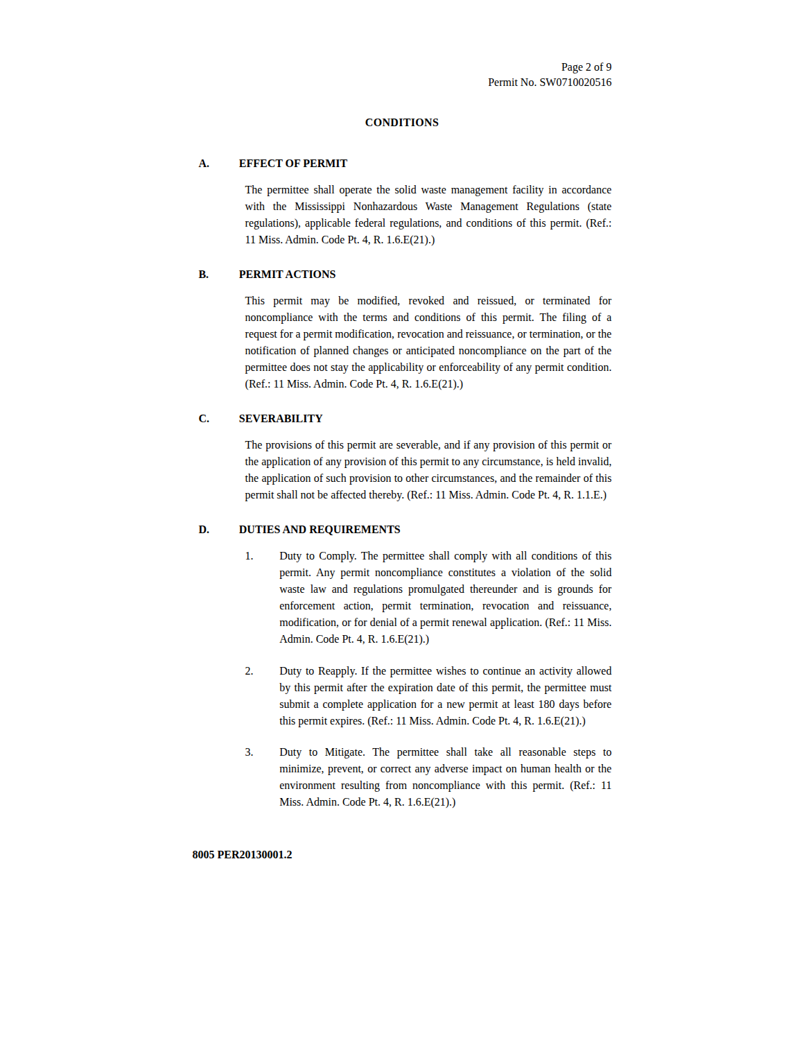Page 2 of 9
Permit No. SW0710020516
CONDITIONS
A. EFFECT OF PERMIT
The permittee shall operate the solid waste management facility in accordance with the Mississippi Nonhazardous Waste Management Regulations (state regulations), applicable federal regulations, and conditions of this permit. (Ref.: 11 Miss. Admin. Code Pt. 4, R. 1.6.E(21).)
B. PERMIT ACTIONS
This permit may be modified, revoked and reissued, or terminated for noncompliance with the terms and conditions of this permit. The filing of a request for a permit modification, revocation and reissuance, or termination, or the notification of planned changes or anticipated noncompliance on the part of the permittee does not stay the applicability or enforceability of any permit condition. (Ref.: 11 Miss. Admin. Code Pt. 4, R. 1.6.E(21).)
C. SEVERABILITY
The provisions of this permit are severable, and if any provision of this permit or the application of any provision of this permit to any circumstance, is held invalid, the application of such provision to other circumstances, and the remainder of this permit shall not be affected thereby. (Ref.: 11 Miss. Admin. Code Pt. 4, R. 1.1.E.)
D. DUTIES AND REQUIREMENTS
1. Duty to Comply. The permittee shall comply with all conditions of this permit. Any permit noncompliance constitutes a violation of the solid waste law and regulations promulgated thereunder and is grounds for enforcement action, permit termination, revocation and reissuance, modification, or for denial of a permit renewal application. (Ref.: 11 Miss. Admin. Code Pt. 4, R. 1.6.E(21).)
2. Duty to Reapply. If the permittee wishes to continue an activity allowed by this permit after the expiration date of this permit, the permittee must submit a complete application for a new permit at least 180 days before this permit expires. (Ref.: 11 Miss. Admin. Code Pt. 4, R. 1.6.E(21).)
3. Duty to Mitigate. The permittee shall take all reasonable steps to minimize, prevent, or correct any adverse impact on human health or the environment resulting from noncompliance with this permit. (Ref.: 11 Miss. Admin. Code Pt. 4, R. 1.6.E(21).)
8005 PER20130001.2